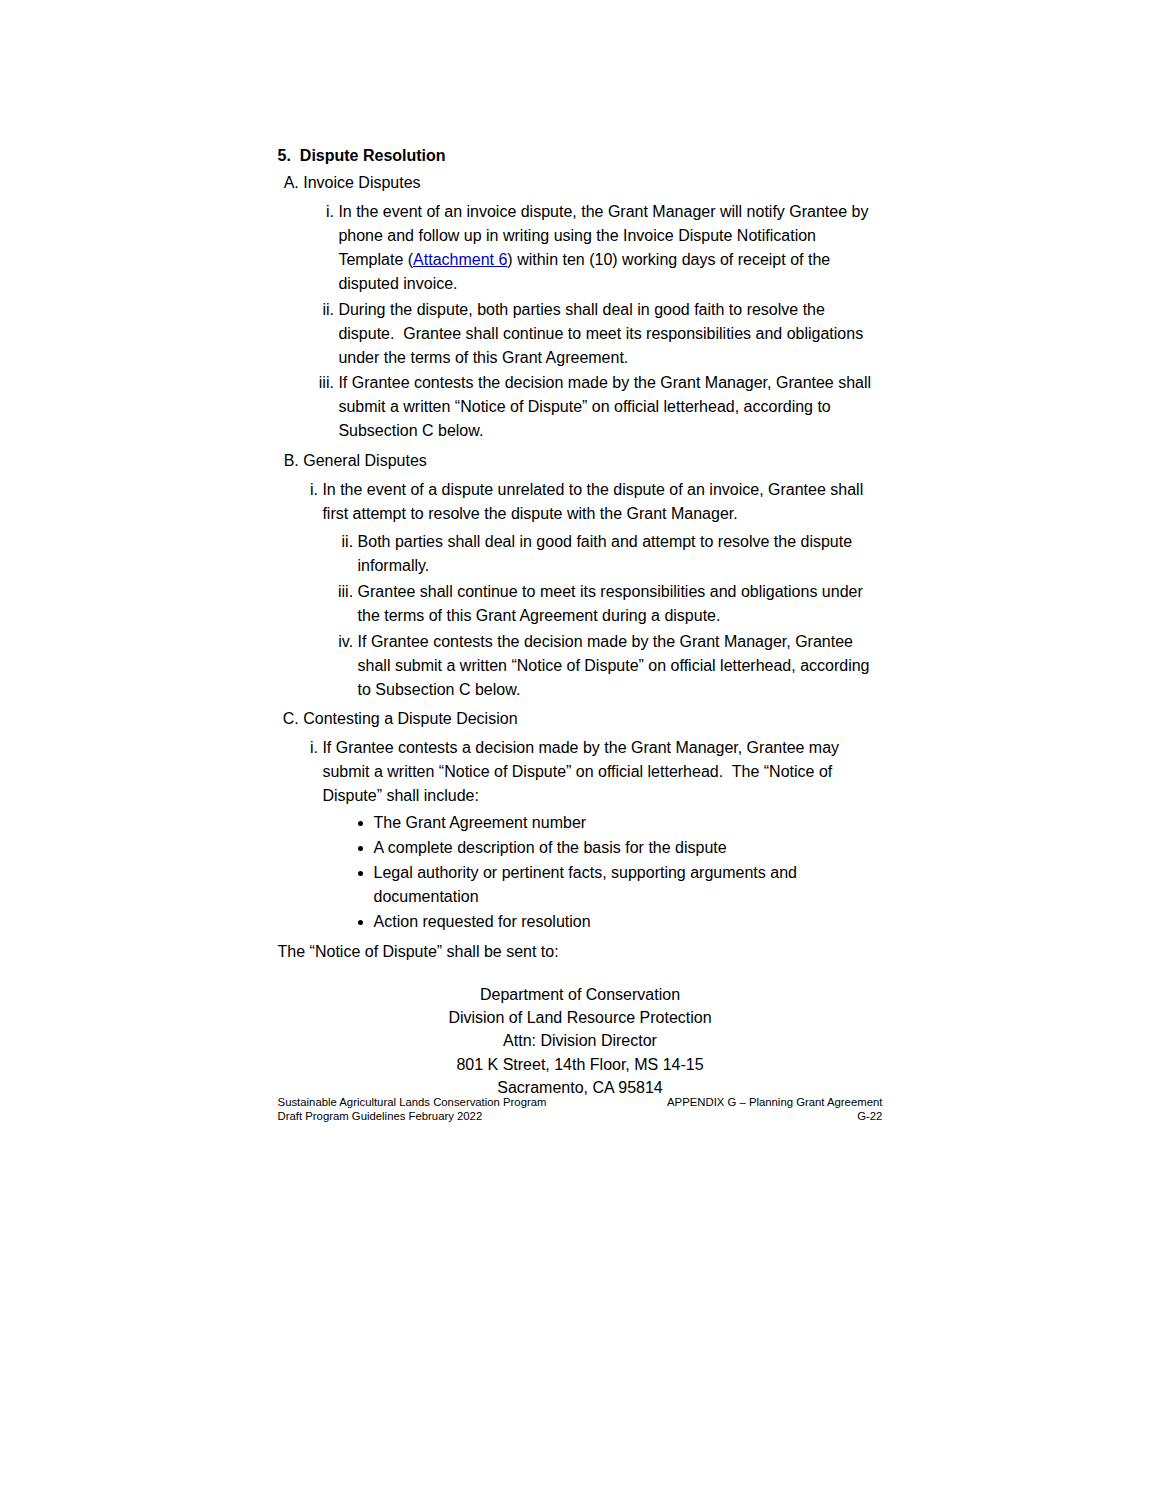5. Dispute Resolution
Invoice Disputes
In the event of an invoice dispute, the Grant Manager will notify Grantee by phone and follow up in writing using the Invoice Dispute Notification Template (Attachment 6) within ten (10) working days of receipt of the disputed invoice.
During the dispute, both parties shall deal in good faith to resolve the dispute. Grantee shall continue to meet its responsibilities and obligations under the terms of this Grant Agreement.
If Grantee contests the decision made by the Grant Manager, Grantee shall submit a written “Notice of Dispute” on official letterhead, according to Subsection C below.
General Disputes
In the event of a dispute unrelated to the dispute of an invoice, Grantee shall first attempt to resolve the dispute with the Grant Manager.
Both parties shall deal in good faith and attempt to resolve the dispute informally.
Grantee shall continue to meet its responsibilities and obligations under the terms of this Grant Agreement during a dispute.
If Grantee contests the decision made by the Grant Manager, Grantee shall submit a written “Notice of Dispute” on official letterhead, according to Subsection C below.
Contesting a Dispute Decision
If Grantee contests a decision made by the Grant Manager, Grantee may submit a written “Notice of Dispute” on official letterhead. The “Notice of Dispute” shall include:
The Grant Agreement number
A complete description of the basis for the dispute
Legal authority or pertinent facts, supporting arguments and documentation
Action requested for resolution
The “Notice of Dispute” shall be sent to:
Department of Conservation
Division of Land Resource Protection
Attn: Division Director
801 K Street, 14th Floor, MS 14-15
Sacramento, CA 95814
Sustainable Agricultural Lands Conservation Program
Draft Program Guidelines February 2022
APPENDIX G – Planning Grant Agreement
G-22